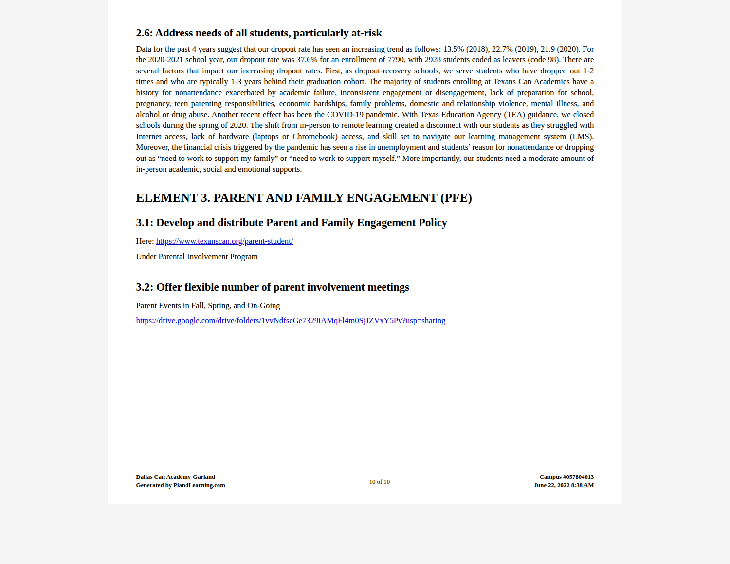2.6: Address needs of all students, particularly at-risk
Data for the past 4 years suggest that our dropout rate has seen an increasing trend as follows: 13.5% (2018), 22.7% (2019), 21.9 (2020). For the 2020-2021 school year, our dropout rate was 37.6% for an enrollment of 7790, with 2928 students coded as leavers (code 98). There are several factors that impact our increasing dropout rates. First, as dropout-recovery schools, we serve students who have dropped out 1-2 times and who are typically 1-3 years behind their graduation cohort. The majority of students enrolling at Texans Can Academies have a history for nonattendance exacerbated by academic failure, inconsistent engagement or disengagement, lack of preparation for school, pregnancy, teen parenting responsibilities, economic hardships, family problems, domestic and relationship violence, mental illness, and alcohol or drug abuse. Another recent effect has been the COVID-19 pandemic. With Texas Education Agency (TEA) guidance, we closed schools during the spring of 2020. The shift from in-person to remote learning created a disconnect with our students as they struggled with Internet access, lack of hardware (laptops or Chromebook) access, and skill set to navigate our learning management system (LMS). Moreover, the financial crisis triggered by the pandemic has seen a rise in unemployment and students’ reason for nonattendance or dropping out as “need to work to support my family” or “need to work to support myself.” More importantly, our students need a moderate amount of in-person academic, social and emotional supports.
ELEMENT 3. PARENT AND FAMILY ENGAGEMENT (PFE)
3.1: Develop and distribute Parent and Family Engagement Policy
Here: https://www.texanscan.org/parent-student/
Under Parental Involvement Program
3.2: Offer flexible number of parent involvement meetings
Parent Events in Fall, Spring, and On-Going
https://drive.google.com/drive/folders/1vvNdfseGe7329iAMqFl4m0SjJZVxY5Pv?usp=sharing
Dallas Can Academy-GarlandGenerated by Plan4Learning.com
10 of 10
Campus #057804013June 22, 2022 8:38 AM